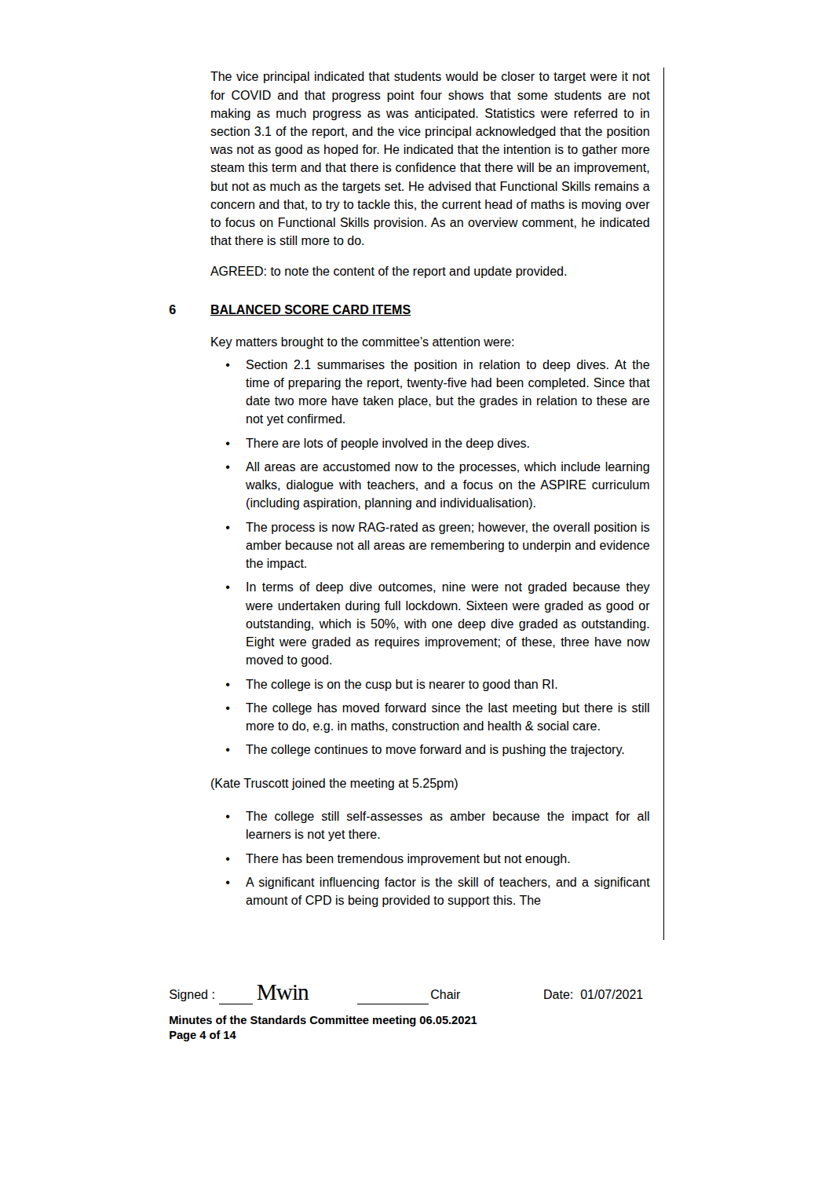The vice principal indicated that students would be closer to target were it not for COVID and that progress point four shows that some students are not making as much progress as was anticipated. Statistics were referred to in section 3.1 of the report, and the vice principal acknowledged that the position was not as good as hoped for. He indicated that the intention is to gather more steam this term and that there is confidence that there will be an improvement, but not as much as the targets set. He advised that Functional Skills remains a concern and that, to try to tackle this, the current head of maths is moving over to focus on Functional Skills provision. As an overview comment, he indicated that there is still more to do.
AGREED: to note the content of the report and update provided.
6 BALANCED SCORE CARD ITEMS
Key matters brought to the committee’s attention were:
Section 2.1 summarises the position in relation to deep dives. At the time of preparing the report, twenty-five had been completed. Since that date two more have taken place, but the grades in relation to these are not yet confirmed.
There are lots of people involved in the deep dives.
All areas are accustomed now to the processes, which include learning walks, dialogue with teachers, and a focus on the ASPIRE curriculum (including aspiration, planning and individualisation).
The process is now RAG-rated as green; however, the overall position is amber because not all areas are remembering to underpin and evidence the impact.
In terms of deep dive outcomes, nine were not graded because they were undertaken during full lockdown. Sixteen were graded as good or outstanding, which is 50%, with one deep dive graded as outstanding. Eight were graded as requires improvement; of these, three have now moved to good.
The college is on the cusp but is nearer to good than RI.
The college has moved forward since the last meeting but there is still more to do, e.g. in maths, construction and health & social care.
The college continues to move forward and is pushing the trajectory.
(Kate Truscott joined the meeting at 5.25pm)
The college still self-assesses as amber because the impact for all learners is not yet there.
There has been tremendous improvement but not enough.
A significant influencing factor is the skill of teachers, and a significant amount of CPD is being provided to support this. The
Signed : Mwin Chair Date: 01/07/2021
Minutes of the Standards Committee meeting 06.05.2021
Page 4 of 14